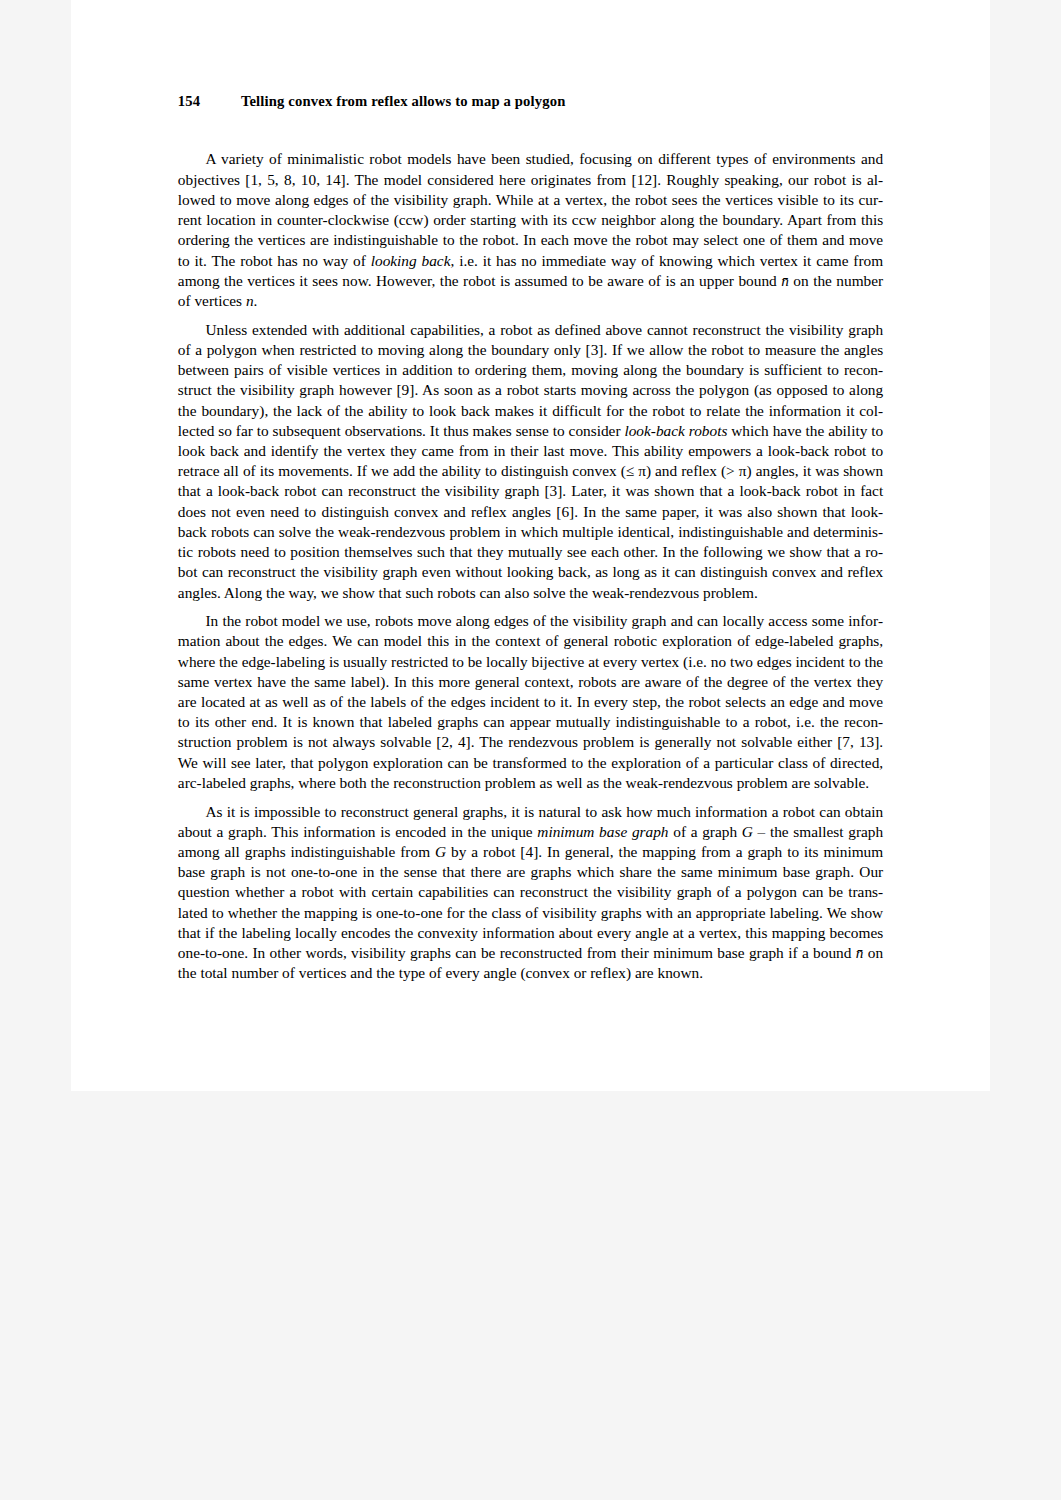154 Telling convex from reflex allows to map a polygon
A variety of minimalistic robot models have been studied, focusing on different types of environments and objectives [1, 5, 8, 10, 14]. The model considered here originates from [12]. Roughly speaking, our robot is allowed to move along edges of the visibility graph. While at a vertex, the robot sees the vertices visible to its current location in counter-clockwise (ccw) order starting with its ccw neighbor along the boundary. Apart from this ordering the vertices are indistinguishable to the robot. In each move the robot may select one of them and move to it. The robot has no way of looking back, i.e. it has no immediate way of knowing which vertex it came from among the vertices it sees now. However, the robot is assumed to be aware of is an upper bound n̄ on the number of vertices n.
Unless extended with additional capabilities, a robot as defined above cannot reconstruct the visibility graph of a polygon when restricted to moving along the boundary only [3]. If we allow the robot to measure the angles between pairs of visible vertices in addition to ordering them, moving along the boundary is sufficient to reconstruct the visibility graph however [9]. As soon as a robot starts moving across the polygon (as opposed to along the boundary), the lack of the ability to look back makes it difficult for the robot to relate the information it collected so far to subsequent observations. It thus makes sense to consider look-back robots which have the ability to look back and identify the vertex they came from in their last move. This ability empowers a look-back robot to retrace all of its movements. If we add the ability to distinguish convex (≤ π) and reflex (> π) angles, it was shown that a look-back robot can reconstruct the visibility graph [3]. Later, it was shown that a look-back robot in fact does not even need to distinguish convex and reflex angles [6]. In the same paper, it was also shown that look-back robots can solve the weak-rendezvous problem in which multiple identical, indistinguishable and deterministic robots need to position themselves such that they mutually see each other. In the following we show that a robot can reconstruct the visibility graph even without looking back, as long as it can distinguish convex and reflex angles. Along the way, we show that such robots can also solve the weak-rendezvous problem.
In the robot model we use, robots move along edges of the visibility graph and can locally access some information about the edges. We can model this in the context of general robotic exploration of edge-labeled graphs, where the edge-labeling is usually restricted to be locally bijective at every vertex (i.e. no two edges incident to the same vertex have the same label). In this more general context, robots are aware of the degree of the vertex they are located at as well as of the labels of the edges incident to it. In every step, the robot selects an edge and move to its other end. It is known that labeled graphs can appear mutually indistinguishable to a robot, i.e. the reconstruction problem is not always solvable [2, 4]. The rendezvous problem is generally not solvable either [7, 13]. We will see later, that polygon exploration can be transformed to the exploration of a particular class of directed, arc-labeled graphs, where both the reconstruction problem as well as the weak-rendezvous problem are solvable.
As it is impossible to reconstruct general graphs, it is natural to ask how much information a robot can obtain about a graph. This information is encoded in the unique minimum base graph of a graph G – the smallest graph among all graphs indistinguishable from G by a robot [4]. In general, the mapping from a graph to its minimum base graph is not one-to-one in the sense that there are graphs which share the same minimum base graph. Our question whether a robot with certain capabilities can reconstruct the visibility graph of a polygon can be translated to whether the mapping is one-to-one for the class of visibility graphs with an appropriate labeling. We show that if the labeling locally encodes the convexity information about every angle at a vertex, this mapping becomes one-to-one. In other words, visibility graphs can be reconstructed from their minimum base graph if a bound n̄ on the total number of vertices and the type of every angle (convex or reflex) are known.